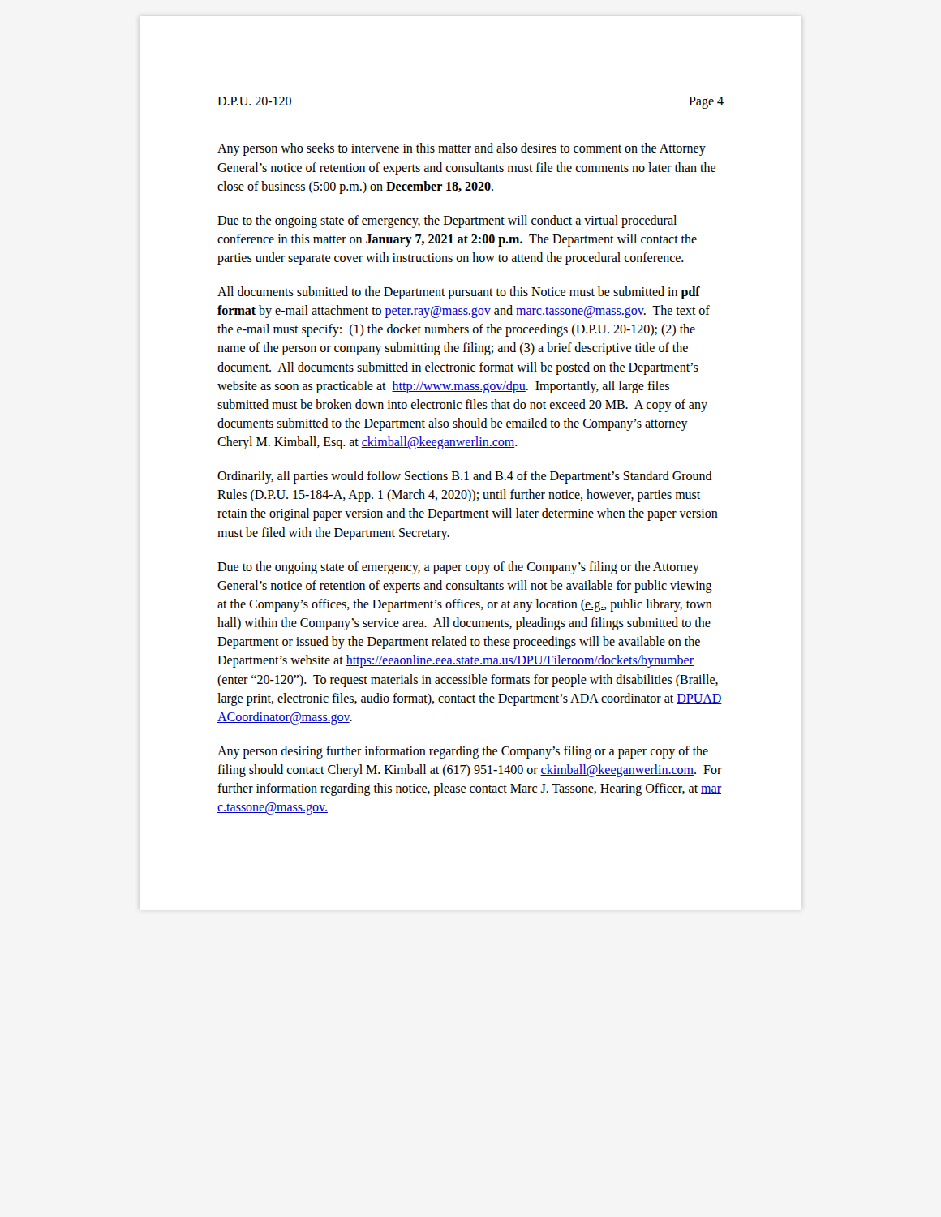D.P.U. 20-120 Page 4
Any person who seeks to intervene in this matter and also desires to comment on the Attorney General’s notice of retention of experts and consultants must file the comments no later than the close of business (5:00 p.m.) on December 18, 2020.
Due to the ongoing state of emergency, the Department will conduct a virtual procedural conference in this matter on January 7, 2021 at 2:00 p.m. The Department will contact the parties under separate cover with instructions on how to attend the procedural conference.
All documents submitted to the Department pursuant to this Notice must be submitted in pdf format by e-mail attachment to peter.ray@mass.gov and marc.tassone@mass.gov. The text of the e-mail must specify: (1) the docket numbers of the proceedings (D.P.U. 20-120); (2) the name of the person or company submitting the filing; and (3) a brief descriptive title of the document. All documents submitted in electronic format will be posted on the Department’s website as soon as practicable at http://www.mass.gov/dpu. Importantly, all large files submitted must be broken down into electronic files that do not exceed 20 MB. A copy of any documents submitted to the Department also should be emailed to the Company’s attorney Cheryl M. Kimball, Esq. at ckimball@keeganwerlin.com.
Ordinarily, all parties would follow Sections B.1 and B.4 of the Department’s Standard Ground Rules (D.P.U. 15-184-A, App. 1 (March 4, 2020)); until further notice, however, parties must retain the original paper version and the Department will later determine when the paper version must be filed with the Department Secretary.
Due to the ongoing state of emergency, a paper copy of the Company’s filing or the Attorney General’s notice of retention of experts and consultants will not be available for public viewing at the Company’s offices, the Department’s offices, or at any location (e.g., public library, town hall) within the Company’s service area. All documents, pleadings and filings submitted to the Department or issued by the Department related to these proceedings will be available on the Department’s website at https://eeaonline.eea.state.ma.us/DPU/Fileroom/dockets/bynumber (enter “20-120”). To request materials in accessible formats for people with disabilities (Braille, large print, electronic files, audio format), contact the Department’s ADA coordinator at DPUADACoordinator@mass.gov.
Any person desiring further information regarding the Company’s filing or a paper copy of the filing should contact Cheryl M. Kimball at (617) 951-1400 or ckimball@keeganwerlin.com. For further information regarding this notice, please contact Marc J. Tassone, Hearing Officer, at marc.tassone@mass.gov.